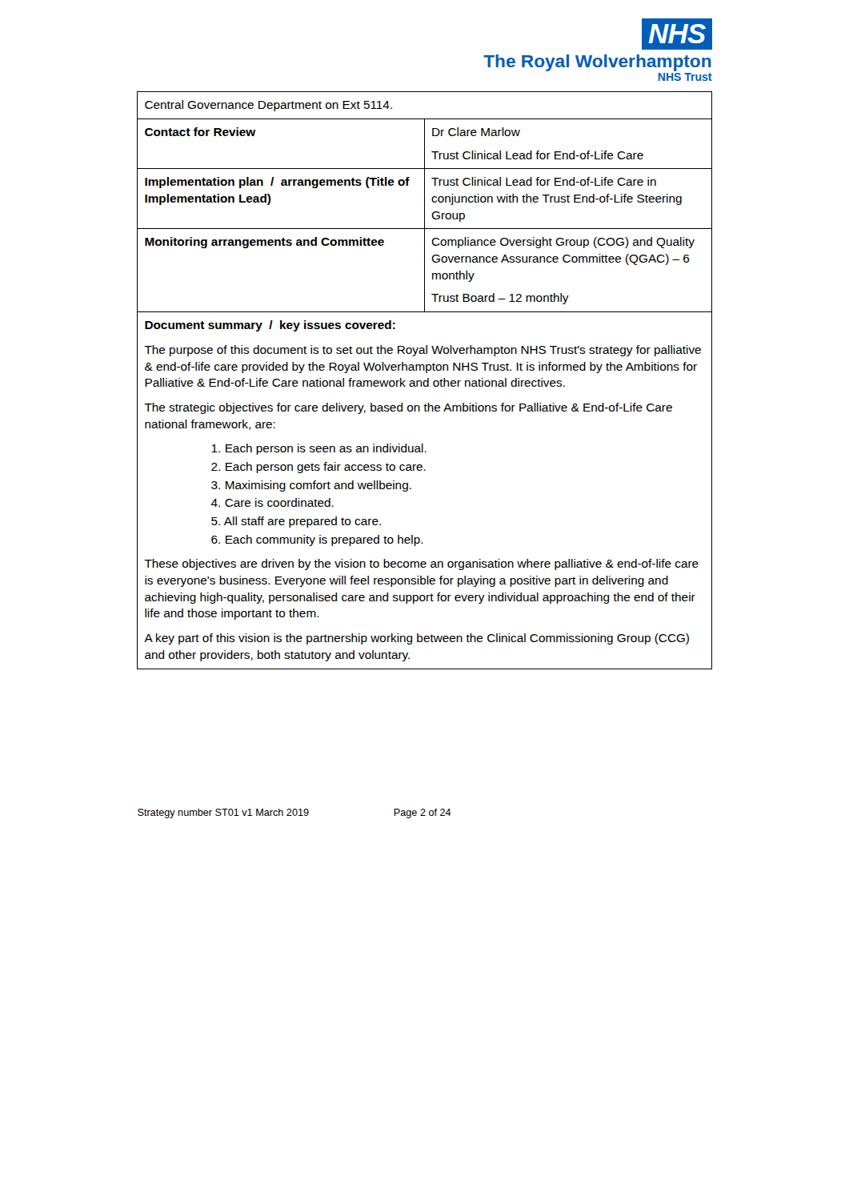NHS
The Royal Wolverhampton
NHS Trust
| Central Governance Department on Ext 5114. |
| Contact for Review | Dr Clare Marlow Trust Clinical Lead for End-of-Life Care |
| Implementation plan / arrangements (Title of Implementation Lead) | Trust Clinical Lead for End-of-Life Care in conjunction with the Trust End-of-Life Steering Group |
| Monitoring arrangements and Committee | Compliance Oversight Group (COG) and Quality Governance Assurance Committee (QGAC) – 6 monthly Trust Board – 12 monthly |
| Document summary / key issues covered: The purpose of this document is to set out the Royal Wolverhampton NHS Trust's strategy for palliative & end-of-life care provided by the Royal Wolverhampton NHS Trust. It is informed by the Ambitions for Palliative & End-of-Life Care national framework and other national directives. The strategic objectives for care delivery, based on the Ambitions for Palliative & End-of-Life Care national framework, are: Each person is seen as an individual. Each person gets fair access to care. Maximising comfort and wellbeing. Care is coordinated. All staff are prepared to care. Each community is prepared to help. These objectives are driven by the vision to become an organisation where palliative & end-of-life care is everyone's business. Everyone will feel responsible for playing a positive part in delivering and achieving high-quality, personalised care and support for every individual approaching the end of their life and those important to them. A key part of this vision is the partnership working between the Clinical Commissioning Group (CCG) and other providers, both statutory and voluntary. |
Strategy number ST01 v1 March 2019 Page 2 of 24